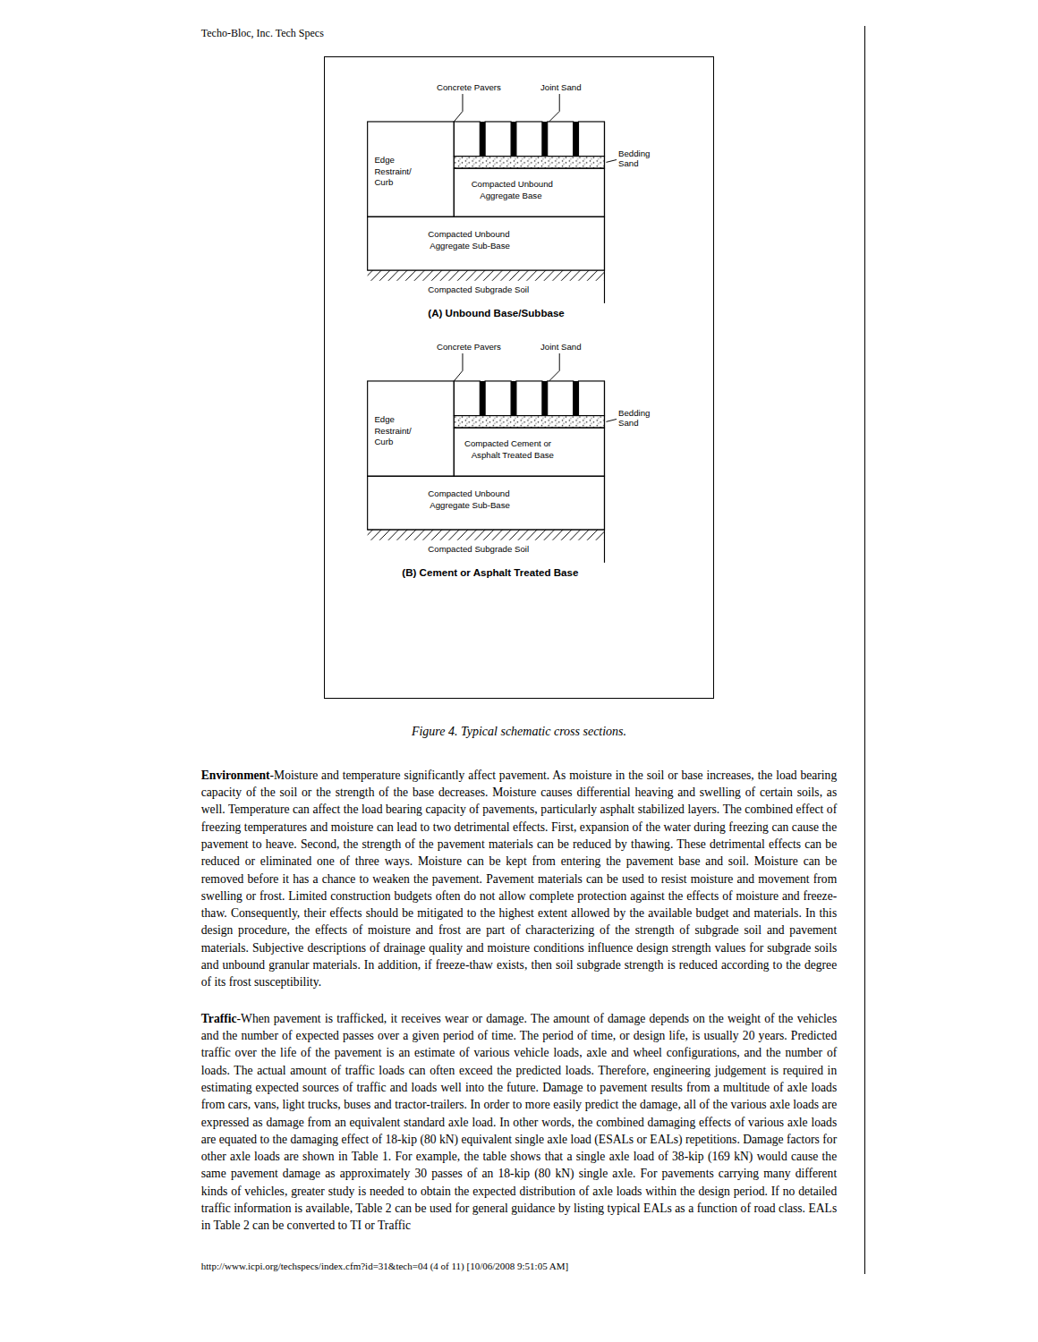Techo-Bloc, Inc. Tech Specs
Concrete Pavers Joint Sand Edge Restraint/ Curb Bedding Sand Compacted Unbound Aggregate Base Compacted Unbound Aggregate Sub-Base Compacted Subgrade Soil (A) Unbound Base/Subbase Concrete Pavers Joint Sand Edge Restraint/ Curb Bedding Sand Compacted Cement or Asphalt Treated Base Compacted Unbound Aggregate Sub-Base Compacted Subgrade Soil (B) Cement or Asphalt Treated Base
Figure 4. Typical schematic cross sections.
Environment-Moisture and temperature significantly affect pavement. As moisture in the soil or base increases, the load bearing capacity of the soil or the strength of the base decreases. Moisture causes differential heaving and swelling of certain soils, as well. Temperature can affect the load bearing capacity of pavements, particularly asphalt stabilized layers. The combined effect of freezing temperatures and moisture can lead to two detrimental effects. First, expansion of the water during freezing can cause the pavement to heave. Second, the strength of the pavement materials can be reduced by thawing. These detrimental effects can be reduced or eliminated one of three ways. Moisture can be kept from entering the pavement base and soil. Moisture can be removed before it has a chance to weaken the pavement. Pavement materials can be used to resist moisture and movement from swelling or frost. Limited construction budgets often do not allow complete protection against the effects of moisture and freeze-thaw. Consequently, their effects should be mitigated to the highest extent allowed by the available budget and materials. In this design procedure, the effects of moisture and frost are part of characterizing of the strength of subgrade soil and pavement materials. Subjective descriptions of drainage quality and moisture conditions influence design strength values for subgrade soils and unbound granular materials. In addition, if freeze-thaw exists, then soil subgrade strength is reduced according to the degree of its frost susceptibility.
Traffic-When pavement is trafficked, it receives wear or damage. The amount of damage depends on the weight of the vehicles and the number of expected passes over a given period of time. The period of time, or design life, is usually 20 years. Predicted traffic over the life of the pavement is an estimate of various vehicle loads, axle and wheel configurations, and the number of loads. The actual amount of traffic loads can often exceed the predicted loads. Therefore, engineering judgement is required in estimating expected sources of traffic and loads well into the future. Damage to pavement results from a multitude of axle loads from cars, vans, light trucks, buses and tractor-trailers. In order to more easily predict the damage, all of the various axle loads are expressed as damage from an equivalent standard axle load. In other words, the combined damaging effects of various axle loads are equated to the damaging effect of 18-kip (80 kN) equivalent single axle load (ESALs or EALs) repetitions. Damage factors for other axle loads are shown in Table 1. For example, the table shows that a single axle load of 38-kip (169 kN) would cause the same pavement damage as approximately 30 passes of an 18-kip (80 kN) single axle. For pavements carrying many different kinds of vehicles, greater study is needed to obtain the expected distribution of axle loads within the design period. If no detailed traffic information is available, Table 2 can be used for general guidance by listing typical EALs as a function of road class. EALs in Table 2 can be converted to TI or Traffic
http://www.icpi.org/techspecs/index.cfm?id=31&tech=04 (4 of 11) [10/06/2008 9:51:05 AM]